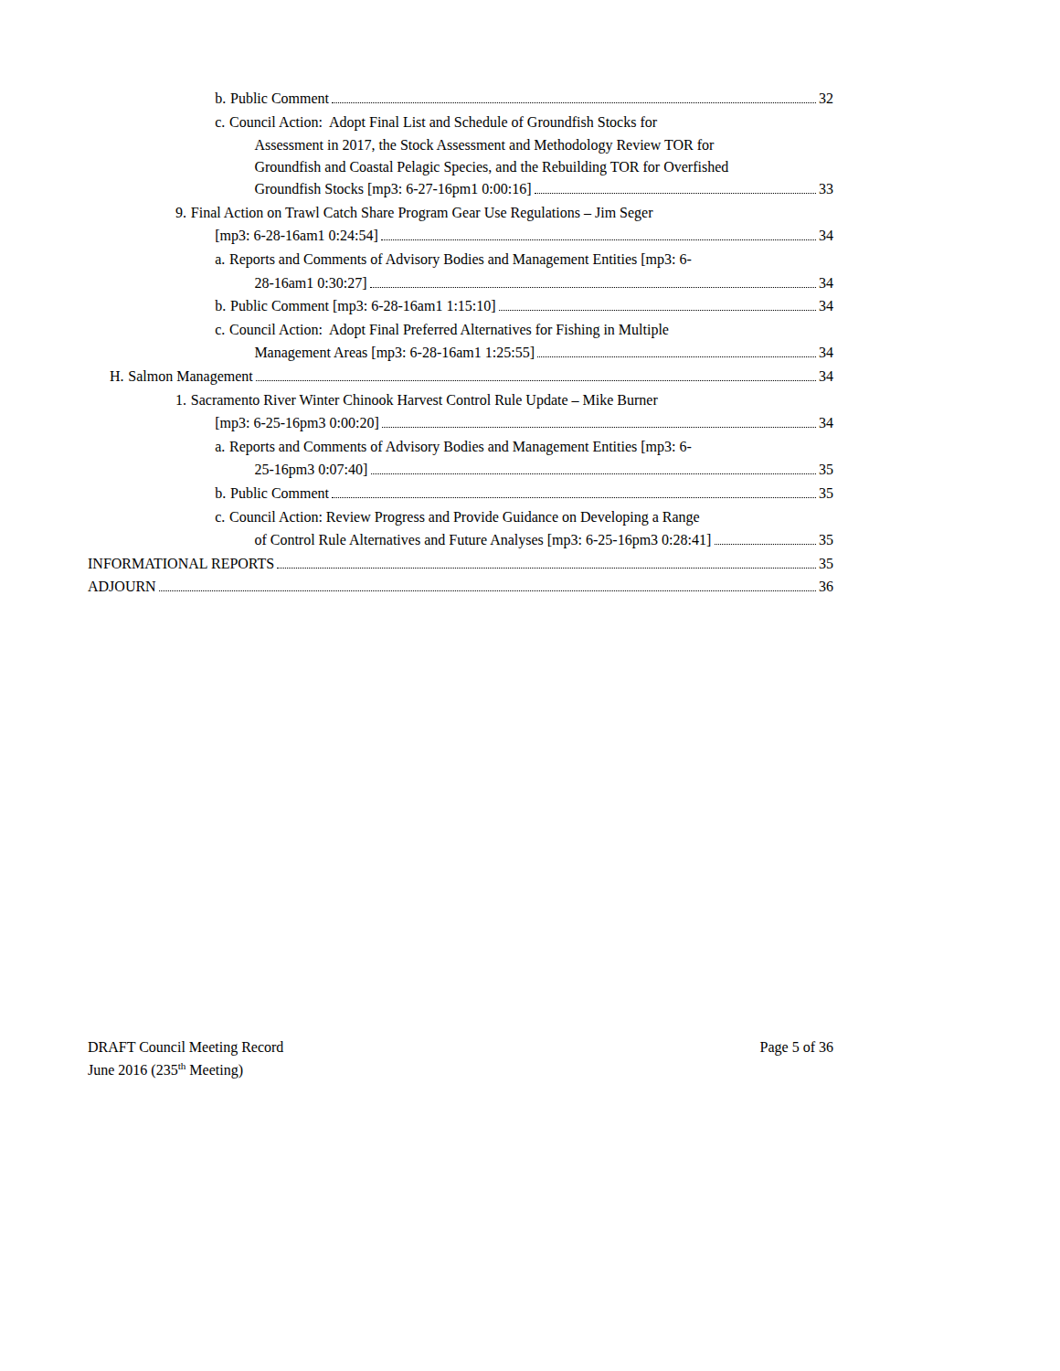b. Public Comment 32
c. Council Action: Adopt Final List and Schedule of Groundfish Stocks for
Assessment in 2017, the Stock Assessment and Methodology Review TOR for
Groundfish and Coastal Pelagic Species, and the Rebuilding TOR for Overfished
Groundfish Stocks [mp3: 6-27-16pm1 0:00:16] 33
9. Final Action on Trawl Catch Share Program Gear Use Regulations – Jim Seger
[mp3: 6-28-16am1 0:24:54] 34
a. Reports and Comments of Advisory Bodies and Management Entities [mp3: 6-
28-16am1 0:30:27] 34
b. Public Comment [mp3: 6-28-16am1 1:15:10] 34
c. Council Action: Adopt Final Preferred Alternatives for Fishing in Multiple
Management Areas [mp3: 6-28-16am1 1:25:55] 34
H. Salmon Management 34
1. Sacramento River Winter Chinook Harvest Control Rule Update – Mike Burner
[mp3: 6-25-16pm3 0:00:20] 34
a. Reports and Comments of Advisory Bodies and Management Entities [mp3: 6-
25-16pm3 0:07:40] 35
b. Public Comment 35
c. Council Action: Review Progress and Provide Guidance on Developing a Range
of Control Rule Alternatives and Future Analyses [mp3: 6-25-16pm3 0:28:41] 35
INFORMATIONAL REPORTS 35
ADJOURN 36
DRAFT Council Meeting Record
June 2016 (235th Meeting)
Page 5 of 36